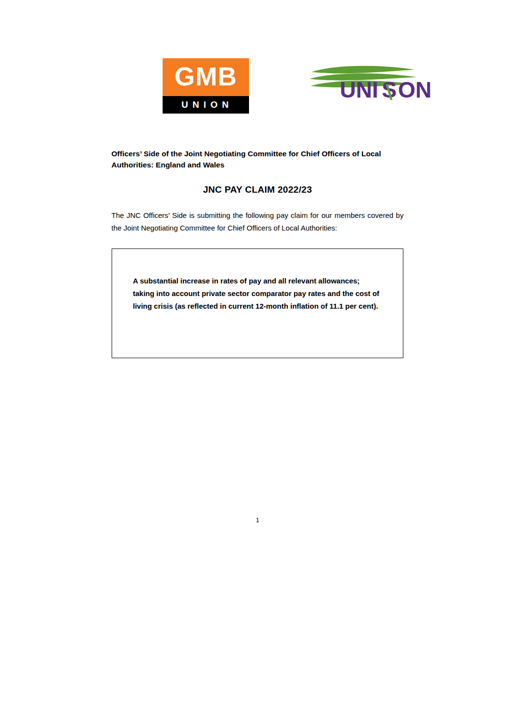GMB
UNION
UNISON UNI S ON
Officers’ Side of the Joint Negotiating Committee for Chief Officers of Local Authorities: England and Wales
JNC PAY CLAIM 2022/23
The JNC Officers’ Side is submitting the following pay claim for our members covered by the Joint Negotiating Committee for Chief Officers of Local Authorities:
A substantial increase in rates of pay and all relevant allowances; taking into account private sector comparator pay rates and the cost of living crisis (as reflected in current 12-month inflation of 11.1 per cent).
1